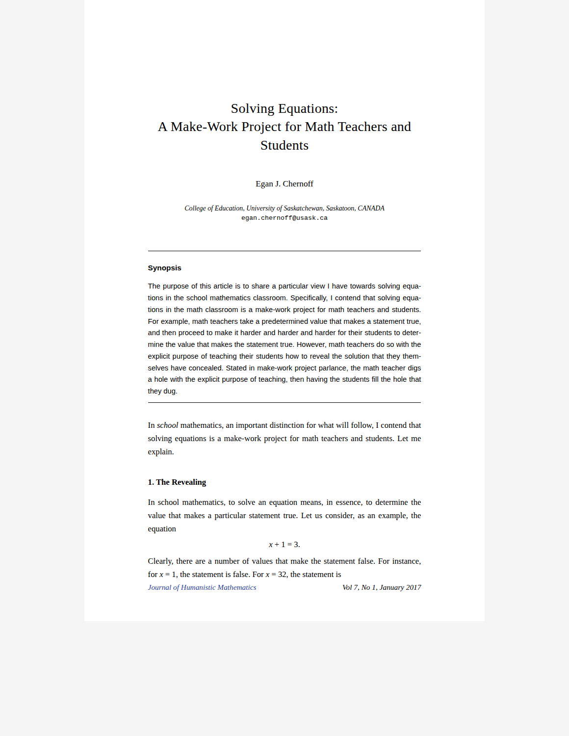Solving Equations:
A Make-Work Project for Math Teachers and Students
Egan J. Chernoff
College of Education, University of Saskatchewan, Saskatoon, CANADA
egan.chernoff@usask.ca
Synopsis
The purpose of this article is to share a particular view I have towards solving equations in the school mathematics classroom. Specifically, I contend that solving equations in the math classroom is a make-work project for math teachers and students. For example, math teachers take a predetermined value that makes a statement true, and then proceed to make it harder and harder and harder for their students to determine the value that makes the statement true. However, math teachers do so with the explicit purpose of teaching their students how to reveal the solution that they themselves have concealed. Stated in make-work project parlance, the math teacher digs a hole with the explicit purpose of teaching, then having the students fill the hole that they dug.
In school mathematics, an important distinction for what will follow, I contend that solving equations is a make-work project for math teachers and students. Let me explain.
1. The Revealing
In school mathematics, to solve an equation means, in essence, to determine the value that makes a particular statement true. Let us consider, as an example, the equation
x + 1 = 3.
Clearly, there are a number of values that make the statement false. For instance, for x = 1, the statement is false. For x = 32, the statement is
Journal of Humanistic Mathematics Vol 7, No 1, January 2017